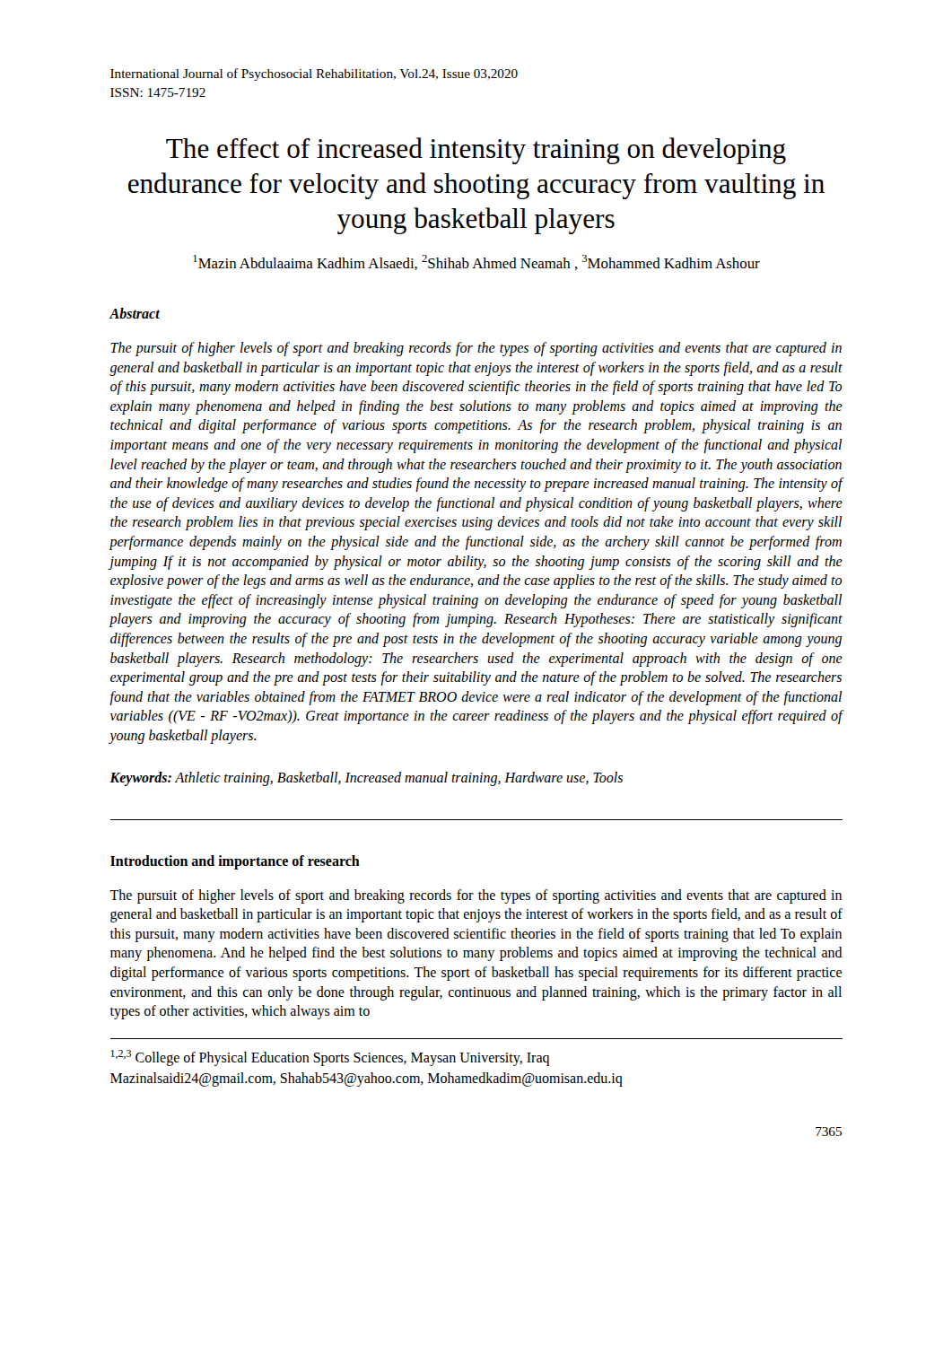International Journal of Psychosocial Rehabilitation, Vol.24, Issue 03,2020
ISSN: 1475-7192
The effect of increased intensity training on developing endurance for velocity and shooting accuracy from vaulting in young basketball players
1Mazin Abdulaaima Kadhim Alsaedi, 2Shihab Ahmed Neamah , 3Mohammed Kadhim Ashour
Abstract
The pursuit of higher levels of sport and breaking records for the types of sporting activities and events that are captured in general and basketball in particular is an important topic that enjoys the interest of workers in the sports field, and as a result of this pursuit, many modern activities have been discovered scientific theories in the field of sports training that have led To explain many phenomena and helped in finding the best solutions to many problems and topics aimed at improving the technical and digital performance of various sports competitions. As for the research problem, physical training is an important means and one of the very necessary requirements in monitoring the development of the functional and physical level reached by the player or team, and through what the researchers touched and their proximity to it. The youth association and their knowledge of many researches and studies found the necessity to prepare increased manual training. The intensity of the use of devices and auxiliary devices to develop the functional and physical condition of young basketball players, where the research problem lies in that previous special exercises using devices and tools did not take into account that every skill performance depends mainly on the physical side and the functional side, as the archery skill cannot be performed from jumping If it is not accompanied by physical or motor ability, so the shooting jump consists of the scoring skill and the explosive power of the legs and arms as well as the endurance, and the case applies to the rest of the skills. The study aimed to investigate the effect of increasingly intense physical training on developing the endurance of speed for young basketball players and improving the accuracy of shooting from jumping. Research Hypotheses: There are statistically significant differences between the results of the pre and post tests in the development of the shooting accuracy variable among young basketball players. Research methodology: The researchers used the experimental approach with the design of one experimental group and the pre and post tests for their suitability and the nature of the problem to be solved. The researchers found that the variables obtained from the FATMET BROO device were a real indicator of the development of the functional variables ((VE - RF -VO2max)). Great importance in the career readiness of the players and the physical effort required of young basketball players.
Keywords: Athletic training, Basketball, Increased manual training, Hardware use, Tools
Introduction and importance of research
The pursuit of higher levels of sport and breaking records for the types of sporting activities and events that are captured in general and basketball in particular is an important topic that enjoys the interest of workers in the sports field, and as a result of this pursuit, many modern activities have been discovered scientific theories in the field of sports training that led To explain many phenomena. And he helped find the best solutions to many problems and topics aimed at improving the technical and digital performance of various sports competitions. The sport of basketball has special requirements for its different practice environment, and this can only be done through regular, continuous and planned training, which is the primary factor in all types of other activities, which always aim to
1,2,3 College of Physical Education Sports Sciences, Maysan University, Iraq
Mazinalsaidi24@gmail.com, Shahab543@yahoo.com, Mohamedkadim@uomisan.edu.iq
7365